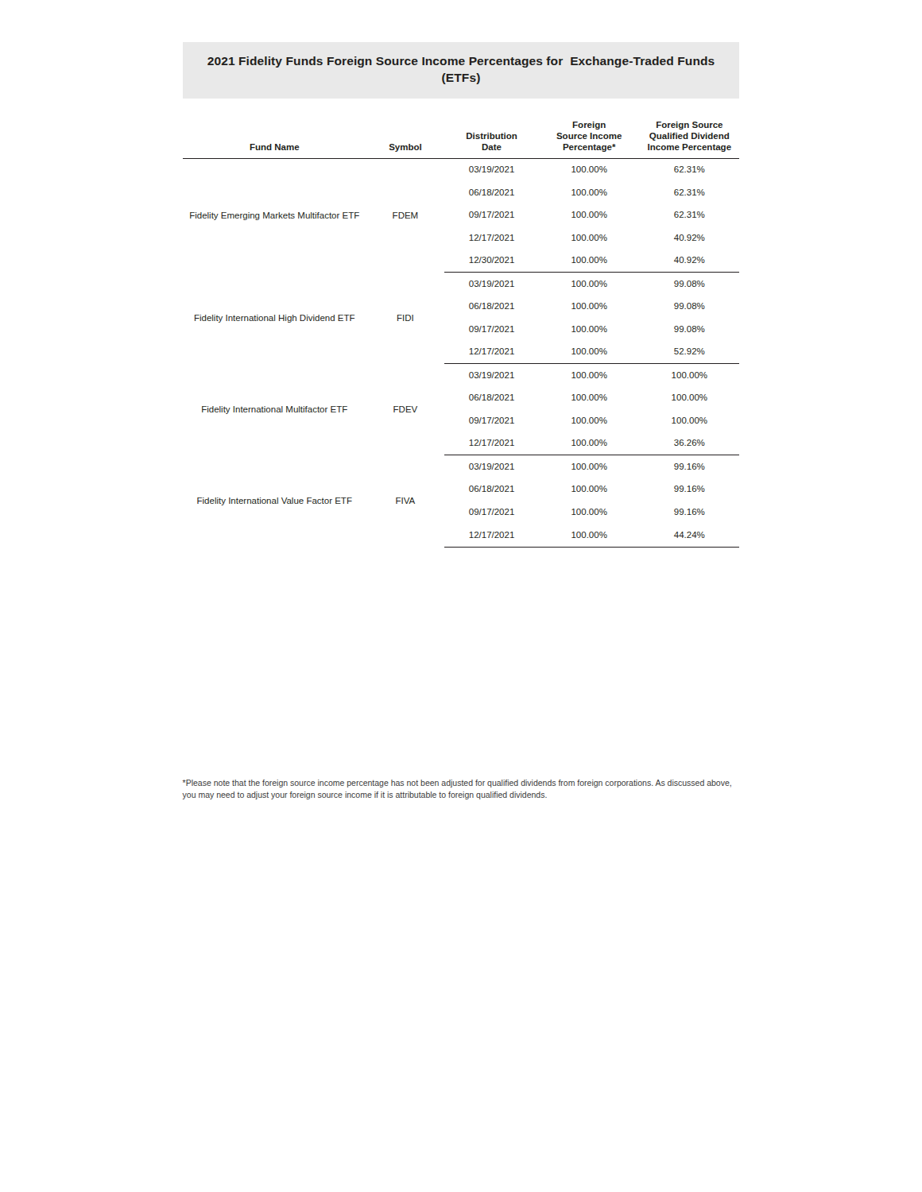2021 Fidelity Funds Foreign Source Income Percentages for Exchange-Traded Funds (ETFs)
| Fund Name | Symbol | Distribution Date | Foreign Source Income Percentage* | Foreign Source Qualified Dividend Income Percentage |
| --- | --- | --- | --- | --- |
| Fidelity Emerging Markets Multifactor ETF | FDEM | 03/19/2021 | 100.00% | 62.31% |
| 06/18/2021 | 100.00% | 62.31% |
| 09/17/2021 | 100.00% | 62.31% |
| 12/17/2021 | 100.00% | 40.92% |
| 12/30/2021 | 100.00% | 40.92% |
| Fidelity International High Dividend ETF | FIDI | 03/19/2021 | 100.00% | 99.08% |
| 06/18/2021 | 100.00% | 99.08% |
| 09/17/2021 | 100.00% | 99.08% |
| 12/17/2021 | 100.00% | 52.92% |
| Fidelity International Multifactor ETF | FDEV | 03/19/2021 | 100.00% | 100.00% |
| 06/18/2021 | 100.00% | 100.00% |
| 09/17/2021 | 100.00% | 100.00% |
| 12/17/2021 | 100.00% | 36.26% |
| Fidelity International Value Factor ETF | FIVA | 03/19/2021 | 100.00% | 99.16% |
| 06/18/2021 | 100.00% | 99.16% |
| 09/17/2021 | 100.00% | 99.16% |
| 12/17/2021 | 100.00% | 44.24% |
*Please note that the foreign source income percentage has not been adjusted for qualified dividends from foreign corporations. As discussed above, you may need to adjust your foreign source income if it is attributable to foreign qualified dividends.